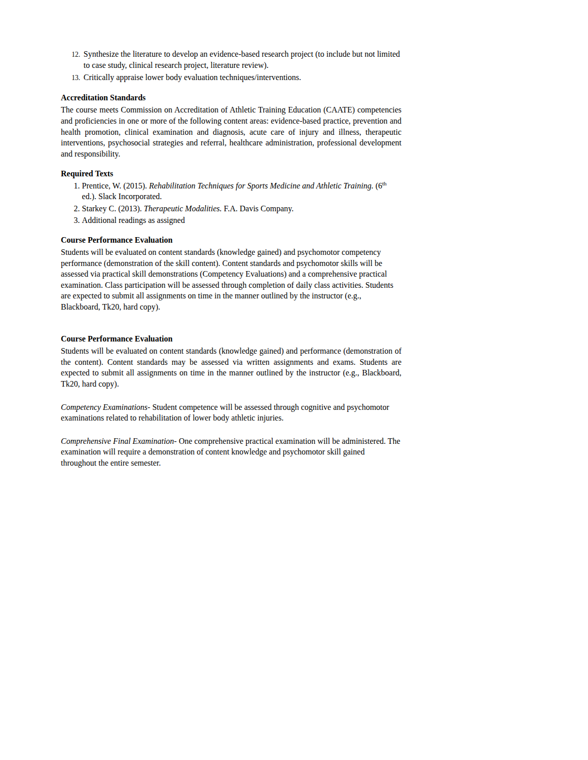Synthesize the literature to develop an evidence-based research project (to include but not limited to case study, clinical research project, literature review).
Critically appraise lower body evaluation techniques/interventions.
Accreditation Standards
The course meets Commission on Accreditation of Athletic Training Education (CAATE) competencies and proficiencies in one or more of the following content areas: evidence-based practice, prevention and health promotion, clinical examination and diagnosis, acute care of injury and illness, therapeutic interventions, psychosocial strategies and referral, healthcare administration, professional development and responsibility.
Required Texts
Prentice, W. (2015). Rehabilitation Techniques for Sports Medicine and Athletic Training. (6th ed.). Slack Incorporated.
Starkey C. (2013). Therapeutic Modalities. F.A. Davis Company.
Additional readings as assigned
Course Performance Evaluation
Students will be evaluated on content standards (knowledge gained) and psychomotor competency performance (demonstration of the skill content). Content standards and psychomotor skills will be assessed via practical skill demonstrations (Competency Evaluations) and a comprehensive practical examination. Class participation will be assessed through completion of daily class activities. Students are expected to submit all assignments on time in the manner outlined by the instructor (e.g., Blackboard, Tk20, hard copy).
Course Performance Evaluation
Students will be evaluated on content standards (knowledge gained) and performance (demonstration of the content). Content standards may be assessed via written assignments and exams. Students are expected to submit all assignments on time in the manner outlined by the instructor (e.g., Blackboard, Tk20, hard copy).
Competency Examinations- Student competence will be assessed through cognitive and psychomotor examinations related to rehabilitation of lower body athletic injuries.
Comprehensive Final Examination- One comprehensive practical examination will be administered. The examination will require a demonstration of content knowledge and psychomotor skill gained throughout the entire semester.